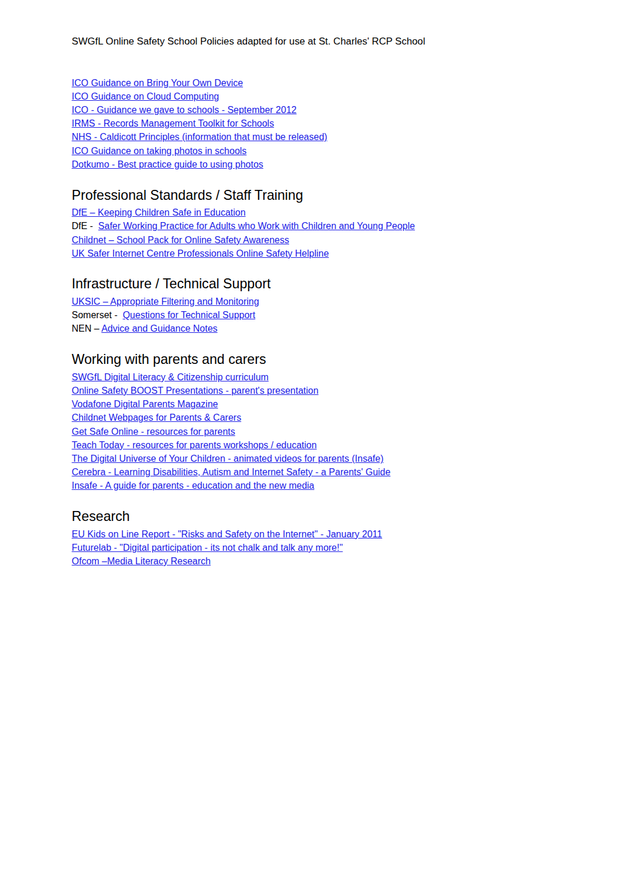SWGfL Online Safety School Policies adapted for use at St. Charles' RCP School
ICO Guidance on Bring Your Own Device
ICO Guidance on Cloud Computing
ICO - Guidance we gave to schools - September 2012
IRMS - Records Management Toolkit for Schools
NHS - Caldicott Principles (information that must be released)
ICO Guidance on taking photos in schools
Dotkumo - Best practice guide to using photos
Professional Standards / Staff Training
DfE – Keeping Children Safe in Education
DfE - Safer Working Practice for Adults who Work with Children and Young People
Childnet – School Pack for Online Safety Awareness
UK Safer Internet Centre Professionals Online Safety Helpline
Infrastructure / Technical Support
UKSIC – Appropriate Filtering and Monitoring
Somerset - Questions for Technical Support
NEN – Advice and Guidance Notes
Working with parents and carers
SWGfL Digital Literacy & Citizenship curriculum
Online Safety BOOST Presentations - parent's presentation
Vodafone Digital Parents Magazine
Childnet Webpages for Parents & Carers
Get Safe Online - resources for parents
Teach Today - resources for parents workshops / education
The Digital Universe of Your Children - animated videos for parents (Insafe)
Cerebra - Learning Disabilities, Autism and Internet Safety - a Parents' Guide
Insafe - A guide for parents - education and the new media
Research
EU Kids on Line Report - "Risks and Safety on the Internet" - January 2011
Futurelab - "Digital participation - its not chalk and talk any more!"
Ofcom –Media Literacy Research